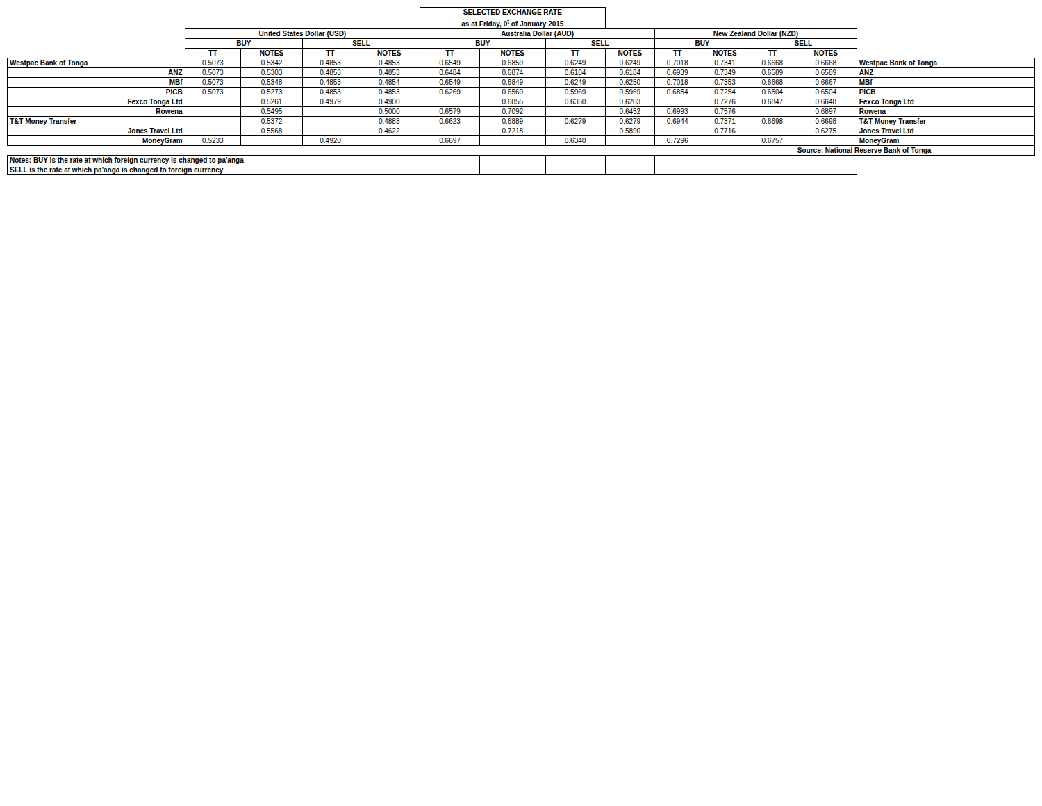| | | | | | SELECTED EXCHANGE RATE | | | | | |
| | | | | | as at Friday, 0 t of January 2015 | | | | | |
| | United States Dollar (USD) | Australia Dollar (AUD) | New Zealand Dollar (NZD) | |
| | BUY | SELL | BUY | SELL | BUY | SELL | |
| | TT | NOTES | TT | NOTES | TT | NOTES | TT | NOTES | TT | NOTES | TT | NOTES | |
| Westpac Bank of Tonga | 0.5073 | 0.5342 | 0.4853 | 0.4853 | 0.6549 | 0.6859 | 0.6249 | 0.6249 | 0.7018 | 0.7341 | 0.6668 | 0.6668 | Westpac Bank of Tonga |
| ANZ | 0.5073 | 0.5303 | 0.4853 | 0.4853 | 0.6484 | 0.6874 | 0.6184 | 0.6184 | 0.6939 | 0.7349 | 0.6589 | 0.6589 | ANZ |
| MBf | 0.5073 | 0.5348 | 0.4853 | 0.4854 | 0.6549 | 0.6849 | 0.6249 | 0.6250 | 0.7018 | 0.7353 | 0.6668 | 0.6667 | MBf |
| PICB | 0.5073 | 0.5273 | 0.4853 | 0.4853 | 0.6269 | 0.6569 | 0.5969 | 0.5969 | 0.6854 | 0.7254 | 0.6504 | 0.6504 | PICB |
| Fexco Tonga Ltd | | 0.5261 | 0.4979 | 0.4900 | | 0.6855 | 0.6350 | 0.6203 | | 0.7276 | 0.6847 | 0.6648 | Fexco Tonga Ltd |
| Rowena | | 0.5495 | | 0.5000 | 0.6579 | 0.7092 | | 0.6452 | 0.6993 | 0.7576 | | 0.6897 | Rowena |
| T&T Money Transfer | | 0.5372 | | 0.4883 | 0.6623 | 0.6889 | 0.6279 | 0.6279 | 0.6944 | 0.7371 | 0.6698 | 0.6698 | T&T Money Transfer |
| Jones Travel Ltd | | 0.5568 | | 0.4622 | | 0.7218 | | 0.5890 | | 0.7716 | | 0.6275 | Jones Travel Ltd |
| MoneyGram | 0.5233 | | 0.4920 | | 0.6697 | | 0.6340 | | 0.7296 | | 0.6757 | | MoneyGram |
| | | | | | | | | | | | | Source: National Reserve Bank of Tonga |
| Notes: BUY is the rate at which foreign currency is changed to pa'anga | | | | | | | | | |
| SELL is the rate at which pa'anga is changed to foreign currency | | | | | | | | | |